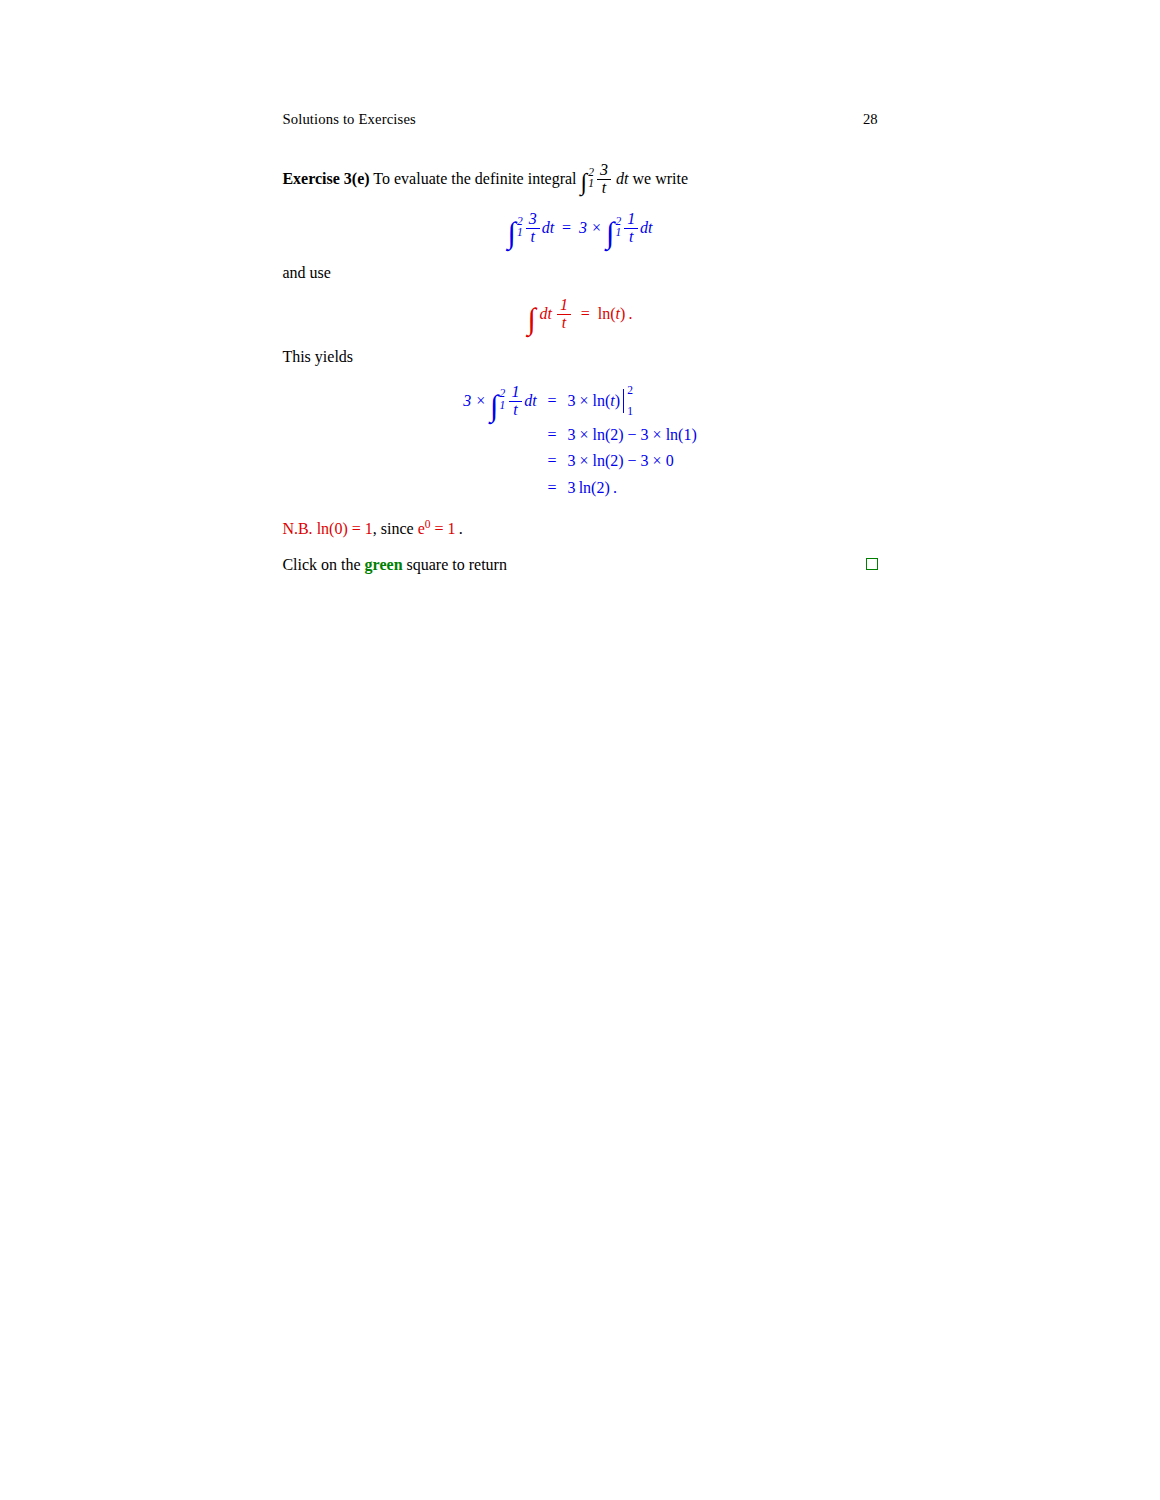Solutions to Exercises 28
Exercise 3(e) To evaluate the definite integral ∫213 t  dt we write
∫213 tdt = 3 × ∫211 tdt
and use
∫ dt 1 t = ln(t) .
This yields
| 3 × ∫ 2 1 1 t dt | = | 3 × ln ( t ) 2 1 |
| | = | 3 × ln (2) − 3 × ln (1) |
| | = | 3 × ln (2) − 3 × 0 |
| | = | 3 ln (2) . |
N.B. ln(0) = 1, since e0 = 1 .
Click on the green square to return